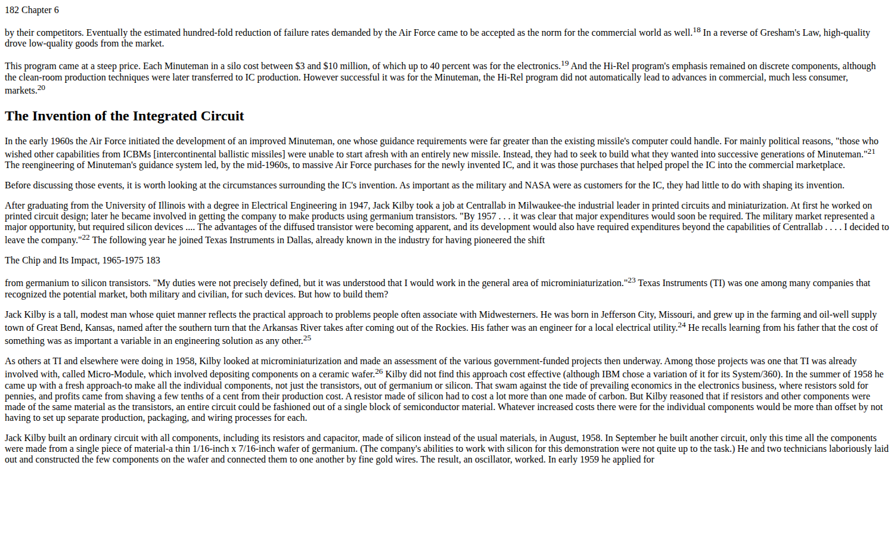182 Chapter 6
by their competitors. Eventually the estimated hundred-fold reduction of failure rates demanded by the Air Force came to be accepted as the norm for the commercial world as well.18 In a reverse of Gresham's Law, high-quality drove low-quality goods from the market.
This program came at a steep price. Each Minuteman in a silo cost between $3 and $10 million, of which up to 40 percent was for the electronics.19 And the Hi-Rel program's emphasis remained on discrete components, although the clean-room production techniques were later transferred to IC production. However successful it was for the Minuteman, the Hi-Rel program did not automatically lead to advances in commercial, much less consumer, markets.20
The Invention of the Integrated Circuit
In the early 1960s the Air Force initiated the development of an improved Minuteman, one whose guidance requirements were far greater than the existing missile's computer could handle. For mainly political reasons, "those who wished other capabilities from ICBMs [intercontinental ballistic missiles] were unable to start afresh with an entirely new missile. Instead, they had to seek to build what they wanted into successive generations of Minuteman."21 The reengineering of Minuteman's guidance system led, by the mid-1960s, to massive Air Force purchases for the newly invented IC, and it was those purchases that helped propel the IC into the commercial marketplace.
Before discussing those events, it is worth looking at the circumstances surrounding the IC's invention. As important as the military and NASA were as customers for the IC, they had little to do with shaping its invention.
After graduating from the University of Illinois with a degree in Electrical Engineering in 1947, Jack Kilby took a job at Centrallab in Milwaukee-the industrial leader in printed circuits and miniaturization. At first he worked on printed circuit design; later he became involved in getting the company to make products using germanium transistors. "By 1957 . . . it was clear that major expenditures would soon be required. The military market represented a major opportunity, but required silicon devices .... The advantages of the diffused transistor were becoming apparent, and its development would also have required expenditures beyond the capabilities of Centrallab . . . . I decided to leave the company."22 The following year he joined Texas Instruments in Dallas, already known in the industry for having pioneered the shift
The Chip and Its Impact, 1965-1975 183
from germanium to silicon transistors. "My duties were not precisely defined, but it was understood that I would work in the general area of microminiaturization."23 Texas Instruments (TI) was one among many companies that recognized the potential market, both military and civilian, for such devices. But how to build them?
Jack Kilby is a tall, modest man whose quiet manner reflects the practical approach to problems people often associate with Midwesterners. He was born in Jefferson City, Missouri, and grew up in the farming and oil-well supply town of Great Bend, Kansas, named after the southern turn that the Arkansas River takes after coming out of the Rockies. His father was an engineer for a local electrical utility.24 He recalls learning from his father that the cost of something was as important a variable in an engineering solution as any other.25
As others at TI and elsewhere were doing in 1958, Kilby looked at microminiaturization and made an assessment of the various government-funded projects then underway. Among those projects was one that TI was already involved with, called Micro-Module, which involved depositing components on a ceramic wafer.26 Kilby did not find this approach cost effective (although IBM chose a variation of it for its System/360). In the summer of 1958 he came up with a fresh approach-to make all the individual components, not just the transistors, out of germanium or silicon. That swam against the tide of prevailing economics in the electronics business, where resistors sold for pennies, and profits came from shaving a few tenths of a cent from their production cost. A resistor made of silicon had to cost a lot more than one made of carbon. But Kilby reasoned that if resistors and other components were made of the same material as the transistors, an entire circuit could be fashioned out of a single block of semiconductor material. Whatever increased costs there were for the individual components would be more than offset by not having to set up separate production, packaging, and wiring processes for each.
Jack Kilby built an ordinary circuit with all components, including its resistors and capacitor, made of silicon instead of the usual materials, in August, 1958. In September he built another circuit, only this time all the components were made from a single piece of material-a thin 1/16-inch x 7/16-inch wafer of germanium. (The company's abilities to work with silicon for this demonstration were not quite up to the task.) He and two technicians laboriously laid out and constructed the few components on the wafer and connected them to one another by fine gold wires. The result, an oscillator, worked. In early 1959 he applied for